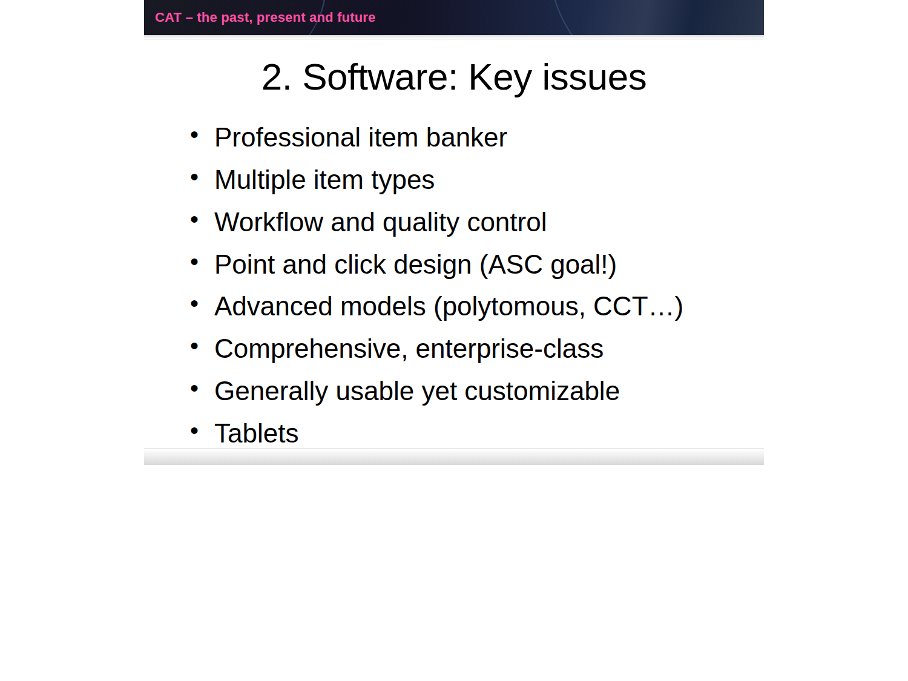CAT – the past, present and future
2. Software: Key issues
Professional item banker
Multiple item types
Workflow and quality control
Point and click design (ASC goal!)
Advanced models (polytomous, CCT…)
Comprehensive, enterprise-class
Generally usable yet customizable
Tablets